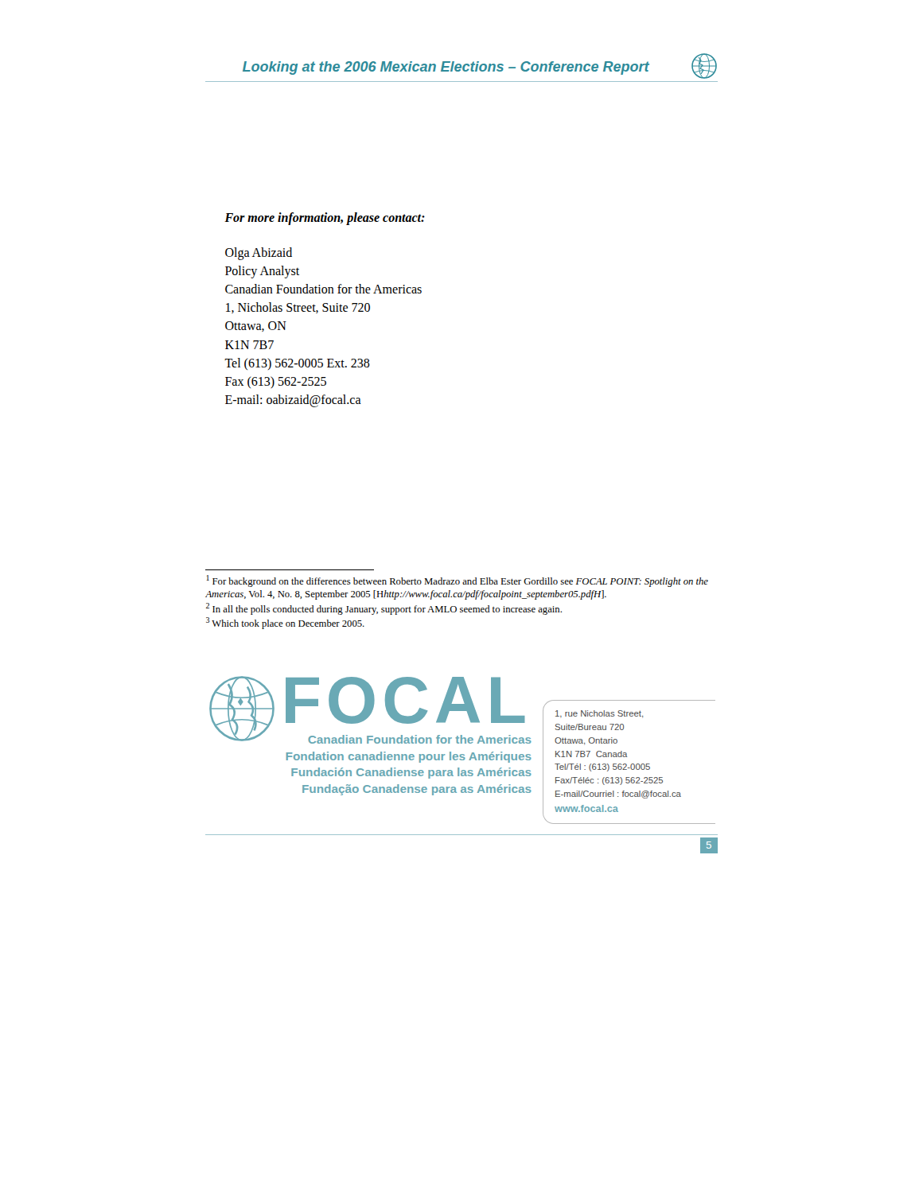Looking at the 2006 Mexican Elections – Conference Report
For more information, please contact:
Olga Abizaid
Policy Analyst
Canadian Foundation for the Americas
1, Nicholas Street, Suite 720
Ottawa, ON
K1N 7B7
Tel (613) 562-0005 Ext. 238
Fax (613) 562-2525
E-mail: oabizaid@focal.ca
1 For background on the differences between Roberto Madrazo and Elba Ester Gordillo see FOCAL POINT: Spotlight on the Americas, Vol. 4, No. 8, September 2005 [Hhttp://www.focal.ca/pdf/focalpoint_september05.pdfH].
2 In all the polls conducted during January, support for AMLO seemed to increase again.
3 Which took place on December 2005.
FOCAL
Canadian Foundation for the Americas
Fondation canadienne pour les Amériques
Fundación Canadiense para las Américas
Fundação Canadense para as Américas
1, rue Nicholas Street,
Suite/Bureau 720
Ottawa, Ontario
K1N 7B7 Canada
Tel/Tél : (613) 562-0005
Fax/Téléc : (613) 562-2525
E-mail/Courriel : focal@focal.ca
www.focal.ca
5